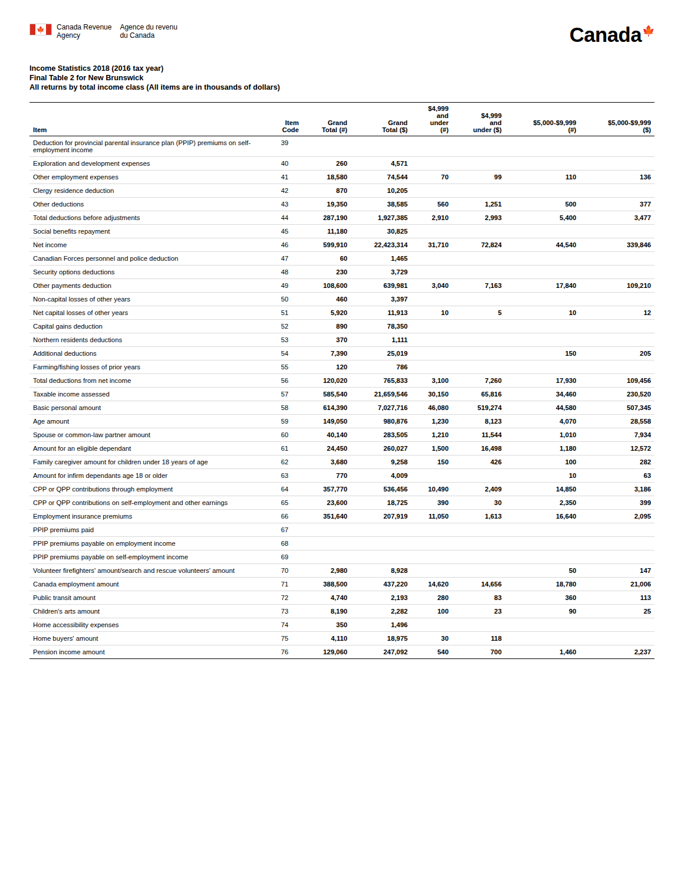🍁
Canada Revenue
Agency
Agence du revenu
du Canada
Canada🍁
Income Statistics 2018 (2016 tax year)
Final Table 2 for New Brunswick
All returns by total income class (All items are in thousands of dollars)
| Item | Item Code | Grand Total (#) | Grand Total ($) | $4,999 and under (#) | $4,999 and under ($) | $5,000-$9,999 (#) | $5,000-$9,999 ($) |
| --- | --- | --- | --- | --- | --- | --- | --- |
| Deduction for provincial parental insurance plan (PPIP) premiums on self-employment income | 39 | | | | | | |
| Exploration and development expenses | 40 | 260 | 4,571 | | | | |
| Other employment expenses | 41 | 18,580 | 74,544 | 70 | 99 | 110 | 136 |
| Clergy residence deduction | 42 | 870 | 10,205 | | | | |
| Other deductions | 43 | 19,350 | 38,585 | 560 | 1,251 | 500 | 377 |
| Total deductions before adjustments | 44 | 287,190 | 1,927,385 | 2,910 | 2,993 | 5,400 | 3,477 |
| Social benefits repayment | 45 | 11,180 | 30,825 | | | | |
| Net income | 46 | 599,910 | 22,423,314 | 31,710 | 72,824 | 44,540 | 339,846 |
| Canadian Forces personnel and police deduction | 47 | 60 | 1,465 | | | | |
| Security options deductions | 48 | 230 | 3,729 | | | | |
| Other payments deduction | 49 | 108,600 | 639,981 | 3,040 | 7,163 | 17,840 | 109,210 |
| Non-capital losses of other years | 50 | 460 | 3,397 | | | | |
| Net capital losses of other years | 51 | 5,920 | 11,913 | 10 | 5 | 10 | 12 |
| Capital gains deduction | 52 | 890 | 78,350 | | | | |
| Northern residents deductions | 53 | 370 | 1,111 | | | | |
| Additional deductions | 54 | 7,390 | 25,019 | | | 150 | 205 |
| Farming/fishing losses of prior years | 55 | 120 | 786 | | | | |
| Total deductions from net income | 56 | 120,020 | 765,833 | 3,100 | 7,260 | 17,930 | 109,456 |
| Taxable income assessed | 57 | 585,540 | 21,659,546 | 30,150 | 65,816 | 34,460 | 230,520 |
| Basic personal amount | 58 | 614,390 | 7,027,716 | 46,080 | 519,274 | 44,580 | 507,345 |
| Age amount | 59 | 149,050 | 980,876 | 1,230 | 8,123 | 4,070 | 28,558 |
| Spouse or common-law partner amount | 60 | 40,140 | 283,505 | 1,210 | 11,544 | 1,010 | 7,934 |
| Amount for an eligible dependant | 61 | 24,450 | 260,027 | 1,500 | 16,498 | 1,180 | 12,572 |
| Family caregiver amount for children under 18 years of age | 62 | 3,680 | 9,258 | 150 | 426 | 100 | 282 |
| Amount for infirm dependants age 18 or older | 63 | 770 | 4,009 | | | 10 | 63 |
| CPP or QPP contributions through employment | 64 | 357,770 | 536,456 | 10,490 | 2,409 | 14,850 | 3,186 |
| CPP or QPP contributions on self-employment and other earnings | 65 | 23,600 | 18,725 | 390 | 30 | 2,350 | 399 |
| Employment insurance premiums | 66 | 351,640 | 207,919 | 11,050 | 1,613 | 16,640 | 2,095 |
| PPIP premiums paid | 67 | | | | | | |
| PPIP premiums payable on employment income | 68 | | | | | | |
| PPIP premiums payable on self-employment income | 69 | | | | | | |
| Volunteer firefighters' amount/search and rescue volunteers' amount | 70 | 2,980 | 8,928 | | | 50 | 147 |
| Canada employment amount | 71 | 388,500 | 437,220 | 14,620 | 14,656 | 18,780 | 21,006 |
| Public transit amount | 72 | 4,740 | 2,193 | 280 | 83 | 360 | 113 |
| Children's arts amount | 73 | 8,190 | 2,282 | 100 | 23 | 90 | 25 |
| Home accessibility expenses | 74 | 350 | 1,496 | | | | |
| Home buyers' amount | 75 | 4,110 | 18,975 | 30 | 118 | | |
| Pension income amount | 76 | 129,060 | 247,092 | 540 | 700 | 1,460 | 2,237 |